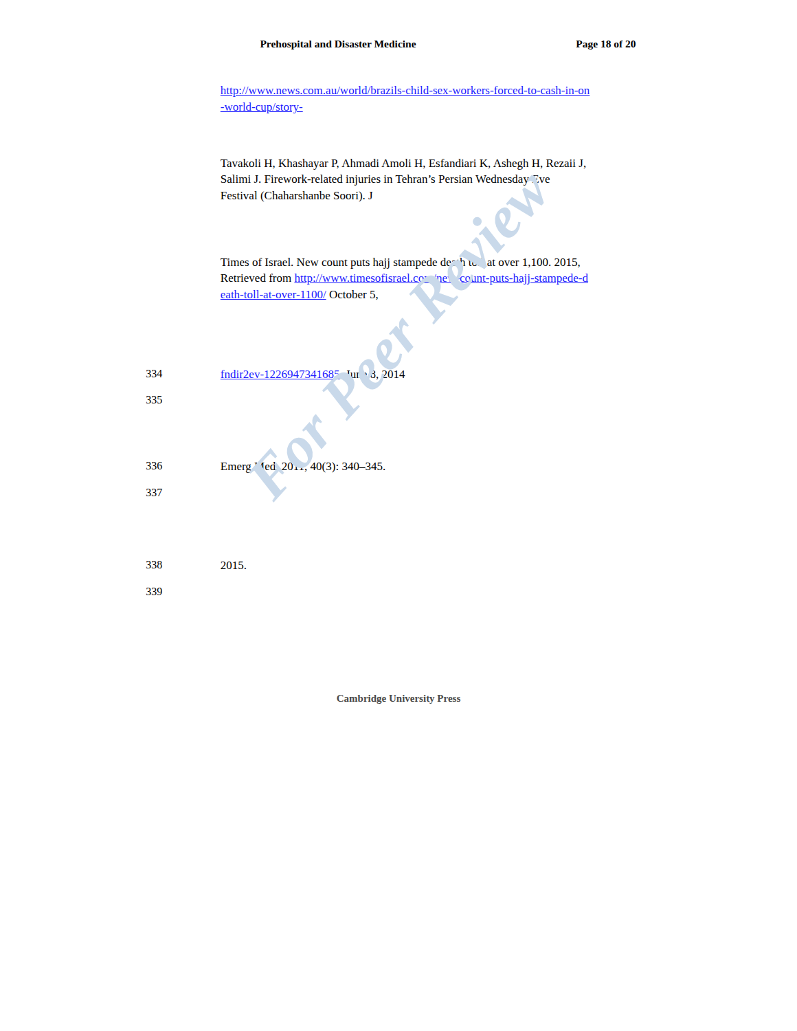Prehospital and Disaster Medicine Page 18 of 20
For Peer Review
http://www.news.com.au/world/brazils-child-sex-workers-forced-to-cash-in-on-world-cup/story-
Tavakoli H, Khashayar P, Ahmadi Amoli H, Esfandiari K, Ashegh H, Rezaii J, Salimi J. Firework-related injuries in Tehran’s Persian Wednesday Eve Festival (Chaharshanbe Soori). J
Times of Israel. New count puts hajj stampede death toll at over 1,100. 2015, Retrieved from http://www.timesofisrael.com/new-count-puts-hajj-stampede-death-toll-at-over-1100/ October 5,
334
fndir2ev-1226947341685. June 8, 2014
335
336
Emerg Med, 2011, 40(3): 340–345.
337
338
2015.
339
Cambridge University Press